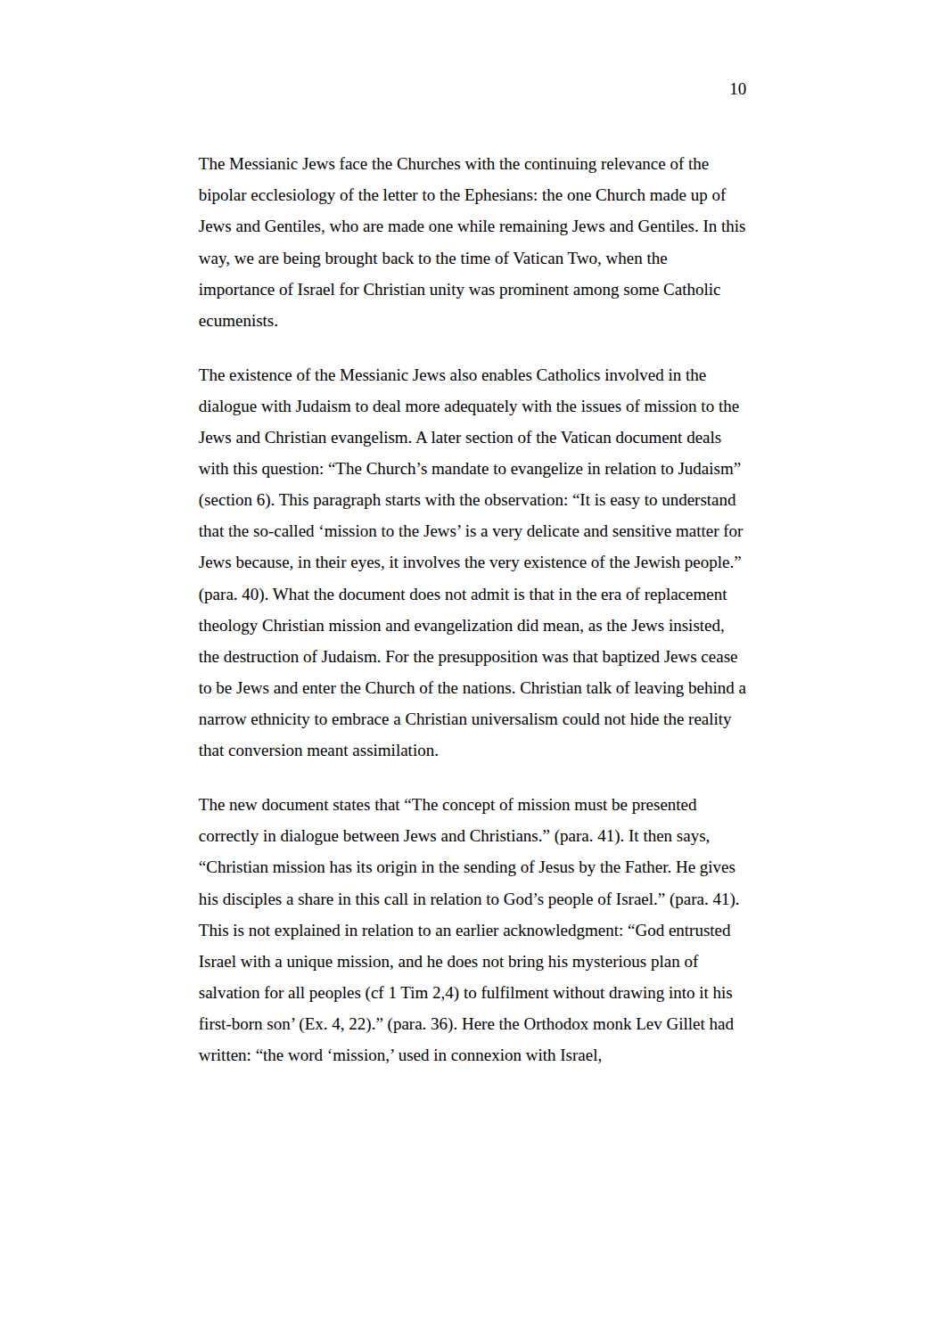10
The Messianic Jews face the Churches with the continuing relevance of the bipolar ecclesiology of the letter to the Ephesians: the one Church made up of Jews and Gentiles, who are made one while remaining Jews and Gentiles. In this way, we are being brought back to the time of Vatican Two, when the importance of Israel for Christian unity was prominent among some Catholic ecumenists.
The existence of the Messianic Jews also enables Catholics involved in the dialogue with Judaism to deal more adequately with the issues of mission to the Jews and Christian evangelism. A later section of the Vatican document deals with this question: “The Church’s mandate to evangelize in relation to Judaism” (section 6). This paragraph starts with the observation: “It is easy to understand that the so-called ‘mission to the Jews’ is a very delicate and sensitive matter for Jews because, in their eyes, it involves the very existence of the Jewish people.” (para. 40). What the document does not admit is that in the era of replacement theology Christian mission and evangelization did mean, as the Jews insisted, the destruction of Judaism. For the presupposition was that baptized Jews cease to be Jews and enter the Church of the nations. Christian talk of leaving behind a narrow ethnicity to embrace a Christian universalism could not hide the reality that conversion meant assimilation.
The new document states that “The concept of mission must be presented correctly in dialogue between Jews and Christians.” (para. 41). It then says, “Christian mission has its origin in the sending of Jesus by the Father. He gives his disciples a share in this call in relation to God’s people of Israel.” (para. 41). This is not explained in relation to an earlier acknowledgment: “God entrusted Israel with a unique mission, and he does not bring his mysterious plan of salvation for all peoples (cf 1 Tim 2,4) to fulfilment without drawing into it his first-born son’ (Ex. 4, 22).” (para. 36). Here the Orthodox monk Lev Gillet had written: “the word ‘mission,’ used in connexion with Israel,